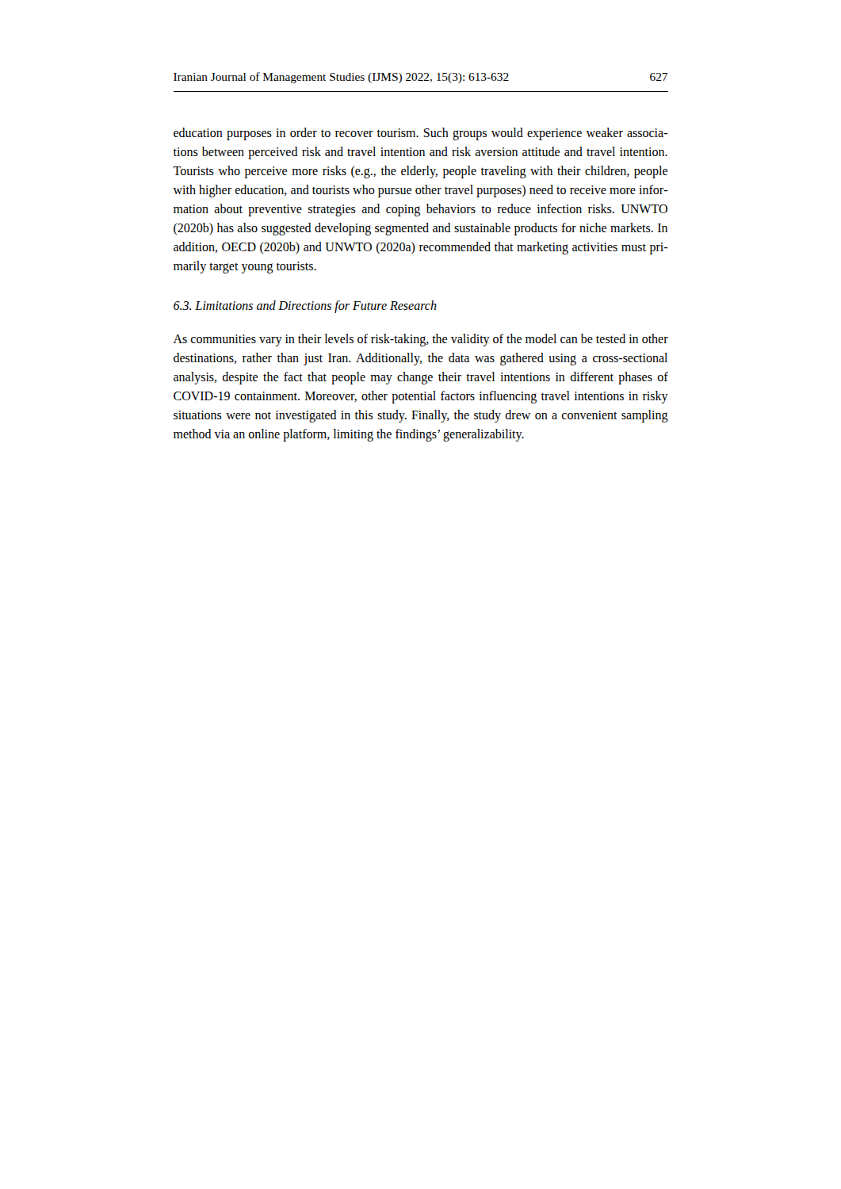Iranian Journal of Management Studies (IJMS) 2022, 15(3): 613-632 627
education purposes in order to recover tourism. Such groups would experience weaker associations between perceived risk and travel intention and risk aversion attitude and travel intention. Tourists who perceive more risks (e.g., the elderly, people traveling with their children, people with higher education, and tourists who pursue other travel purposes) need to receive more information about preventive strategies and coping behaviors to reduce infection risks. UNWTO (2020b) has also suggested developing segmented and sustainable products for niche markets. In addition, OECD (2020b) and UNWTO (2020a) recommended that marketing activities must primarily target young tourists.
6.3. Limitations and Directions for Future Research
As communities vary in their levels of risk-taking, the validity of the model can be tested in other destinations, rather than just Iran. Additionally, the data was gathered using a cross-sectional analysis, despite the fact that people may change their travel intentions in different phases of COVID-19 containment. Moreover, other potential factors influencing travel intentions in risky situations were not investigated in this study. Finally, the study drew on a convenient sampling method via an online platform, limiting the findings’ generalizability.